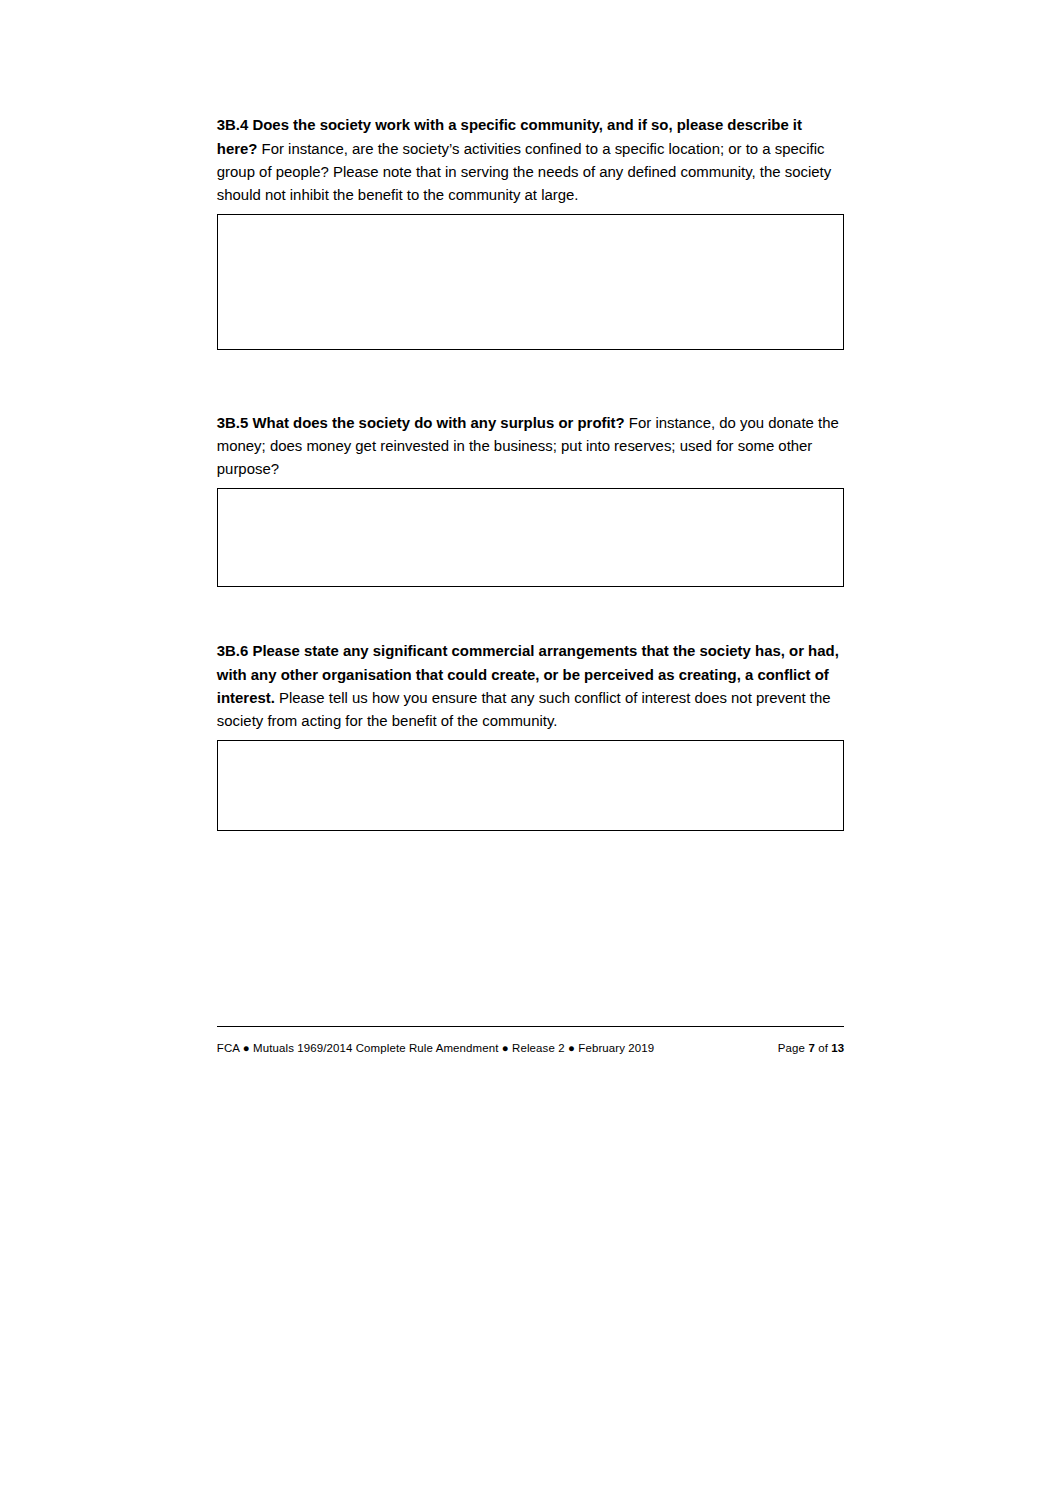3B.4 Does the society work with a specific community, and if so, please describe it here? For instance, are the society’s activities confined to a specific location; or to a specific group of people? Please note that in serving the needs of any defined community, the society should not inhibit the benefit to the community at large.
3B.5 What does the society do with any surplus or profit? For instance, do you donate the money; does money get reinvested in the business; put into reserves; used for some other purpose?
3B.6 Please state any significant commercial arrangements that the society has, or had, with any other organisation that could create, or be perceived as creating, a conflict of interest. Please tell us how you ensure that any such conflict of interest does not prevent the society from acting for the benefit of the community.
FCA ● Mutuals 1969/2014 Complete Rule Amendment ● Release 2 ● February 2019 Page 7 of 13